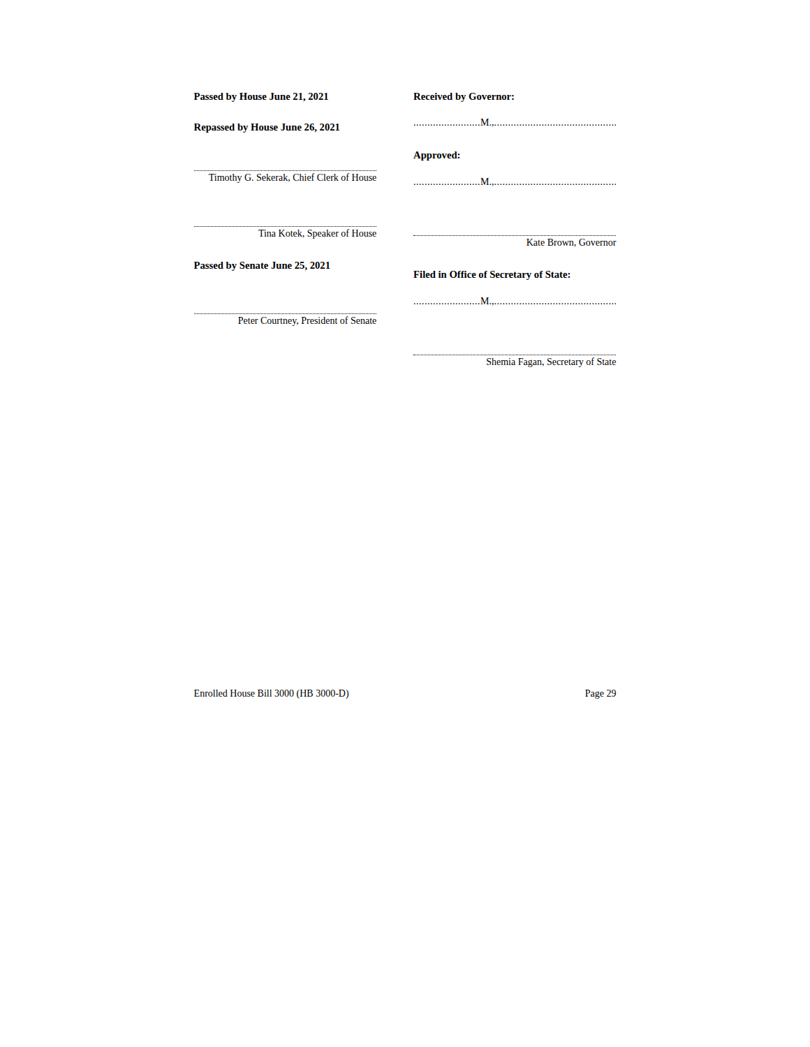Passed by House June 21, 2021
Repassed by House June 26, 2021
Timothy G. Sekerak, Chief Clerk of House
Tina Kotek, Speaker of House
Passed by Senate June 25, 2021
Peter Courtney, President of Senate
Received by Governor:
........................ M.,.........................................................., 2021
Approved:
........................ M.,.........................................................., 2021
Kate Brown, Governor
Filed in Office of Secretary of State:
........................ M.,.........................................................., 2021
Shemia Fagan, Secretary of State
Enrolled House Bill 3000 (HB 3000-D) Page 29